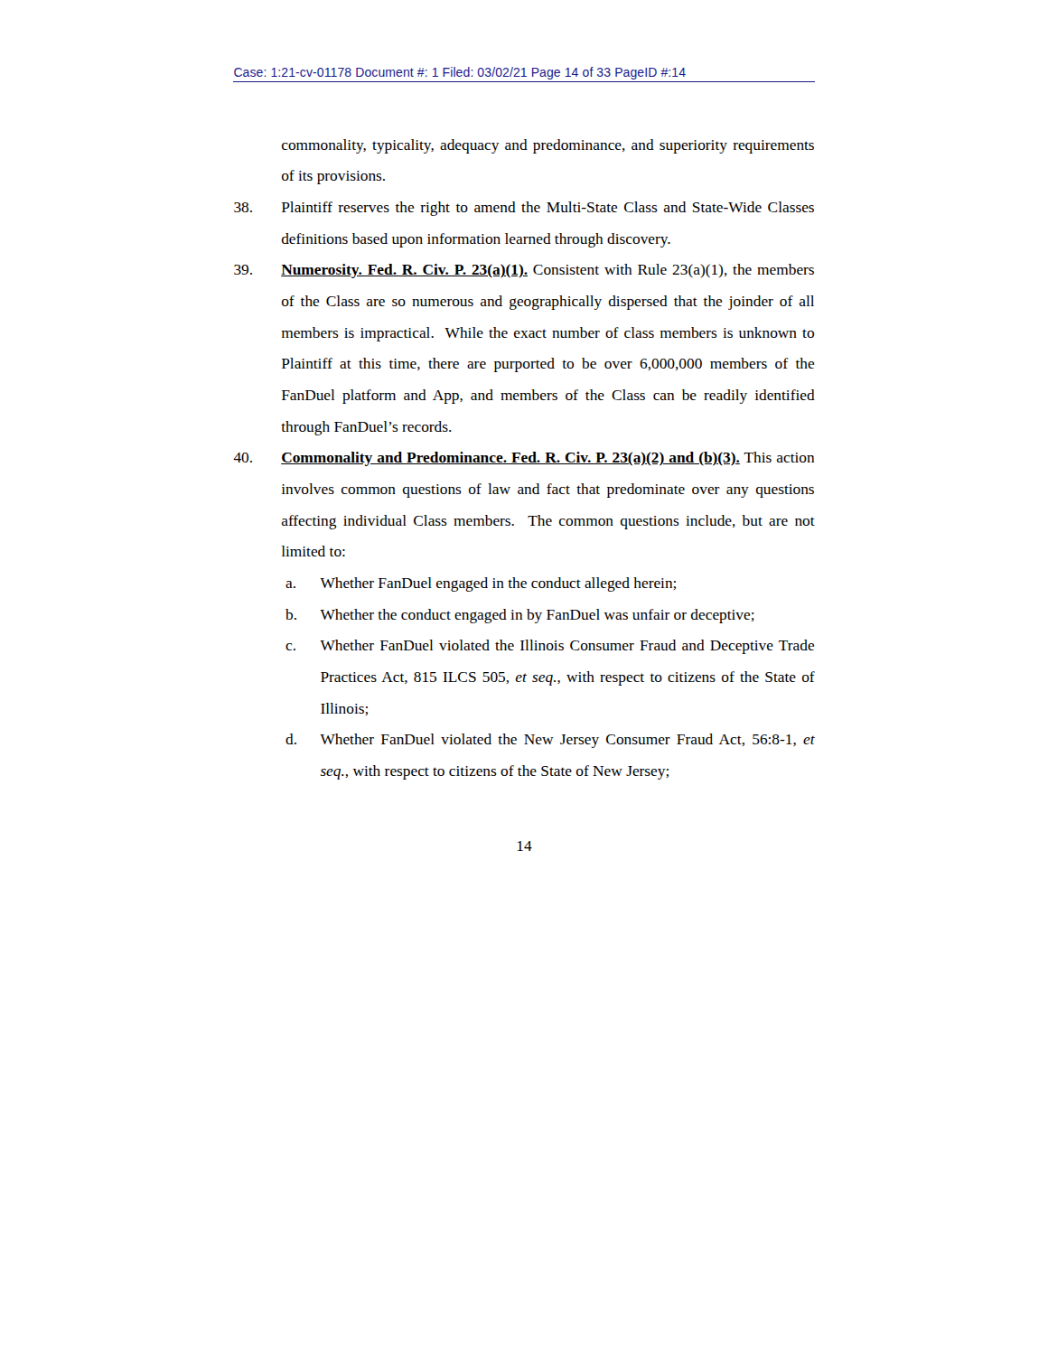Case: 1:21-cv-01178 Document #: 1 Filed: 03/02/21 Page 14 of 33 PageID #:14
commonality, typicality, adequacy and predominance, and superiority requirements of its provisions.
38. Plaintiff reserves the right to amend the Multi-State Class and State-Wide Classes definitions based upon information learned through discovery.
39. Numerosity. Fed. R. Civ. P. 23(a)(1). Consistent with Rule 23(a)(1), the members of the Class are so numerous and geographically dispersed that the joinder of all members is impractical. While the exact number of class members is unknown to Plaintiff at this time, there are purported to be over 6,000,000 members of the FanDuel platform and App, and members of the Class can be readily identified through FanDuel’s records.
40. Commonality and Predominance. Fed. R. Civ. P. 23(a)(2) and (b)(3). This action involves common questions of law and fact that predominate over any questions affecting individual Class members. The common questions include, but are not limited to:
a. Whether FanDuel engaged in the conduct alleged herein;
b. Whether the conduct engaged in by FanDuel was unfair or deceptive;
c. Whether FanDuel violated the Illinois Consumer Fraud and Deceptive Trade Practices Act, 815 ILCS 505, et seq., with respect to citizens of the State of Illinois;
d. Whether FanDuel violated the New Jersey Consumer Fraud Act, 56:8-1, et seq., with respect to citizens of the State of New Jersey;
14